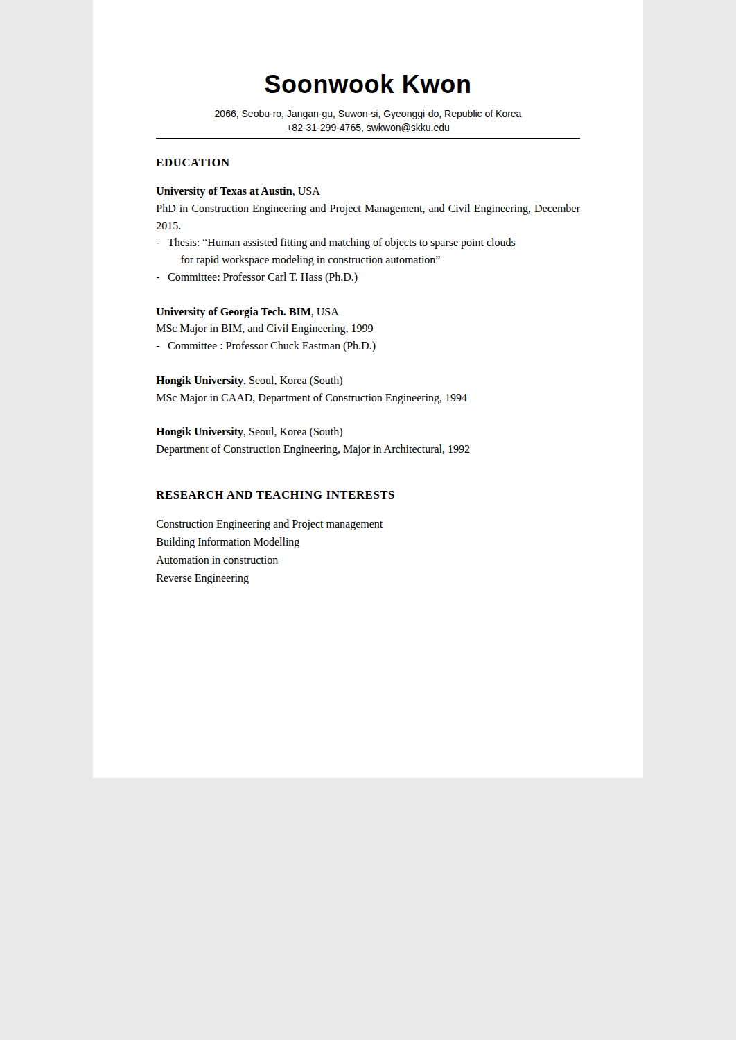Soonwook Kwon
2066, Seobu-ro, Jangan-gu, Suwon-si, Gyeonggi-do, Republic of Korea
+82-31-299-4765, swkwon@skku.edu
EDUCATION
University of Texas at Austin, USA
PhD in Construction Engineering and Project Management, and Civil Engineering, December 2015.
Thesis: “Human assisted fitting and matching of objects to sparse point cloudsfor rapid workspace modeling in construction automation”
Committee: Professor Carl T. Hass (Ph.D.)
University of Georgia Tech. BIM, USA
MSc Major in BIM, and Civil Engineering, 1999
Committee : Professor Chuck Eastman (Ph.D.)
Hongik University, Seoul, Korea (South)
MSc Major in CAAD, Department of Construction Engineering, 1994
Hongik University, Seoul, Korea (South)
Department of Construction Engineering, Major in Architectural, 1992
RESEARCH AND TEACHING INTERESTS
Construction Engineering and Project management
Building Information Modelling
Automation in construction
Reverse Engineering